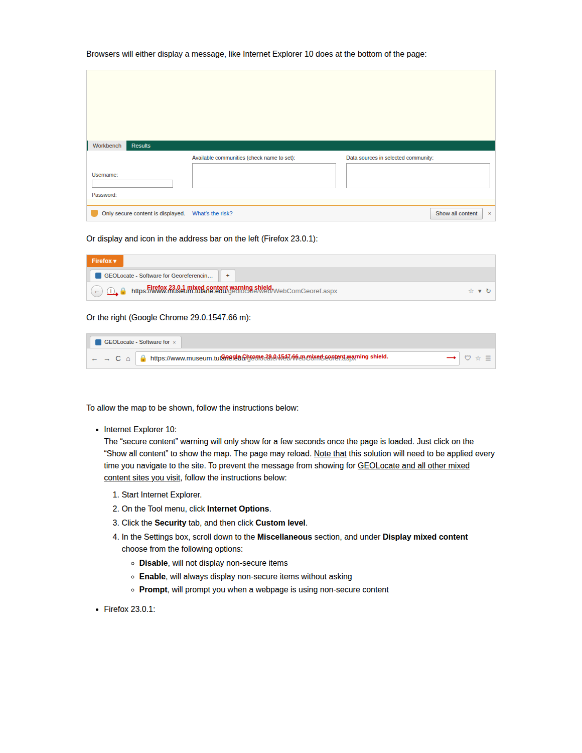Browsers will either display a message, like Internet Explorer 10 does at the bottom of the page:
Workbench Results
Username:
Password:
Available communities (check name to set):
Data sources in selected community:
Only secure content is displayed. What's the risk? Show all content ×
Or display and icon in the address bar on the left (Firefox 23.0.1):
Firefox ▾
GEOLocate - Software for Georeferencin… +
← i 🔒 https://www.museum.tulane.edu/geolocate/web/WebComGeoref.aspx ☆ ▾ ↻ ⟶ Firefox 23.0.1 mixed content warning shield.
Or the right (Google Chrome 29.0.1547.66 m):
GEOLocate - Software for ×
← → C ⌂ 🔒 https://www.museum.tulane.edu/geolocate/web/WebComGeoref.aspx Google Chrome 29.0.1547.66 m mixed content warning shield. ⟶ 🛡 ☆ ☰
To allow the map to be shown, follow the instructions below:
Internet Explorer 10:
The “secure content” warning will only show for a few seconds once the page is loaded. Just click on the “Show all content” to show the map. The page may reload. Note that this solution will need to be applied every time you navigate to the site. To prevent the message from showing for GEOLocate and all other mixed content sites you visit, follow the instructions below:
Start Internet Explorer.
On the Tool menu, click Internet Options.
Click the Security tab, and then click Custom level.
In the Settings box, scroll down to the Miscellaneous section, and under Display mixed content choose from the following options:
Disable, will not display non-secure items
Enable, will always display non-secure items without asking
Prompt, will prompt you when a webpage is using non-secure content
Firefox 23.0.1: